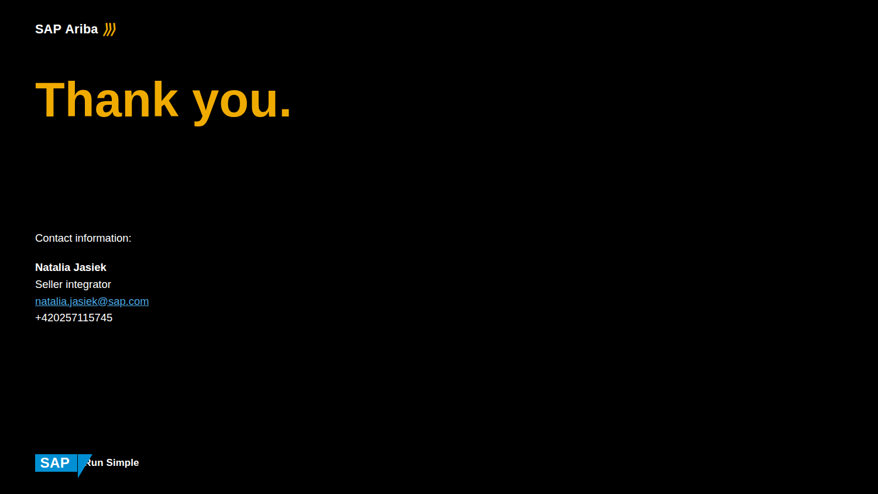SAP Ariba⟩⟩⟩
Thank you.
Contact information:
Natalia Jasiek
Seller integrator
natalia.jasiek@sap.com
+420257115745
SAP Run Simple